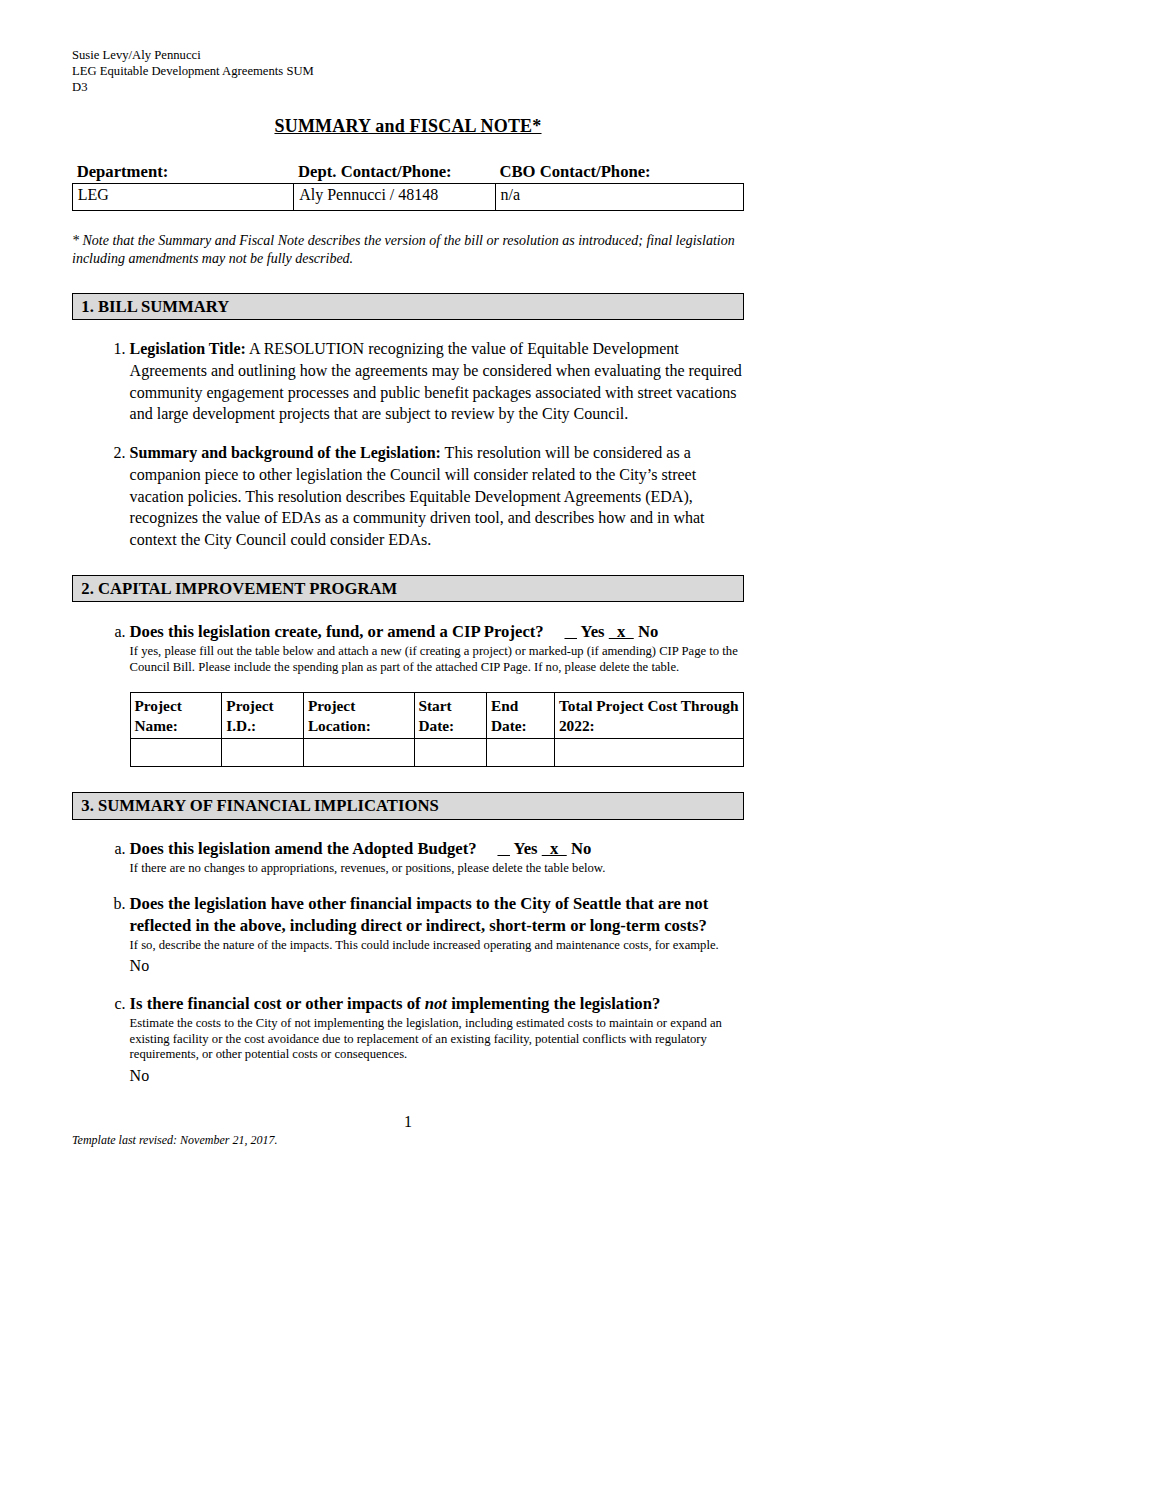Susie Levy/Aly Pennucci
LEG Equitable Development Agreements SUM
D3
SUMMARY and FISCAL NOTE*
| Department: | Dept. Contact/Phone: | CBO Contact/Phone: |
| --- | --- | --- |
| LEG | Aly Pennucci / 48148 | n/a |
* Note that the Summary and Fiscal Note describes the version of the bill or resolution as introduced; final legislation including amendments may not be fully described.
1. BILL SUMMARY
Legislation Title: A RESOLUTION recognizing the value of Equitable Development Agreements and outlining how the agreements may be considered when evaluating the required community engagement processes and public benefit packages associated with street vacations and large development projects that are subject to review by the City Council.
Summary and background of the Legislation: This resolution will be considered as a companion piece to other legislation the Council will consider related to the City’s street vacation policies. This resolution describes Equitable Development Agreements (EDA), recognizes the value of EDAs as a community driven tool, and describes how and in what context the City Council could consider EDAs.
2. CAPITAL IMPROVEMENT PROGRAM
Does this legislation create, fund, or amend a CIP Project? Yes x No If yes, please fill out the table below and attach a new (if creating a project) or marked-up (if amending) CIP Page to the Council Bill. Please include the spending plan as part of the attached CIP Page. If no, please delete the table.
| Project Name: | Project I.D.: | Project Location: | Start Date: | End Date: | Total Project Cost Through 2022: |
| --- | --- | --- | --- | --- | --- |
3. SUMMARY OF FINANCIAL IMPLICATIONS
Does this legislation amend the Adopted Budget? Yes x No If there are no changes to appropriations, revenues, or positions, please delete the table below.
Does the legislation have other financial impacts to the City of Seattle that are not reflected in the above, including direct or indirect, short-term or long-term costs? If so, describe the nature of the impacts. This could include increased operating and maintenance costs, for example. No
Is there financial cost or other impacts of not implementing the legislation? Estimate the costs to the City of not implementing the legislation, including estimated costs to maintain or expand an existing facility or the cost avoidance due to replacement of an existing facility, potential conflicts with regulatory requirements, or other potential costs or consequences. No
1
Template last revised: November 21, 2017.